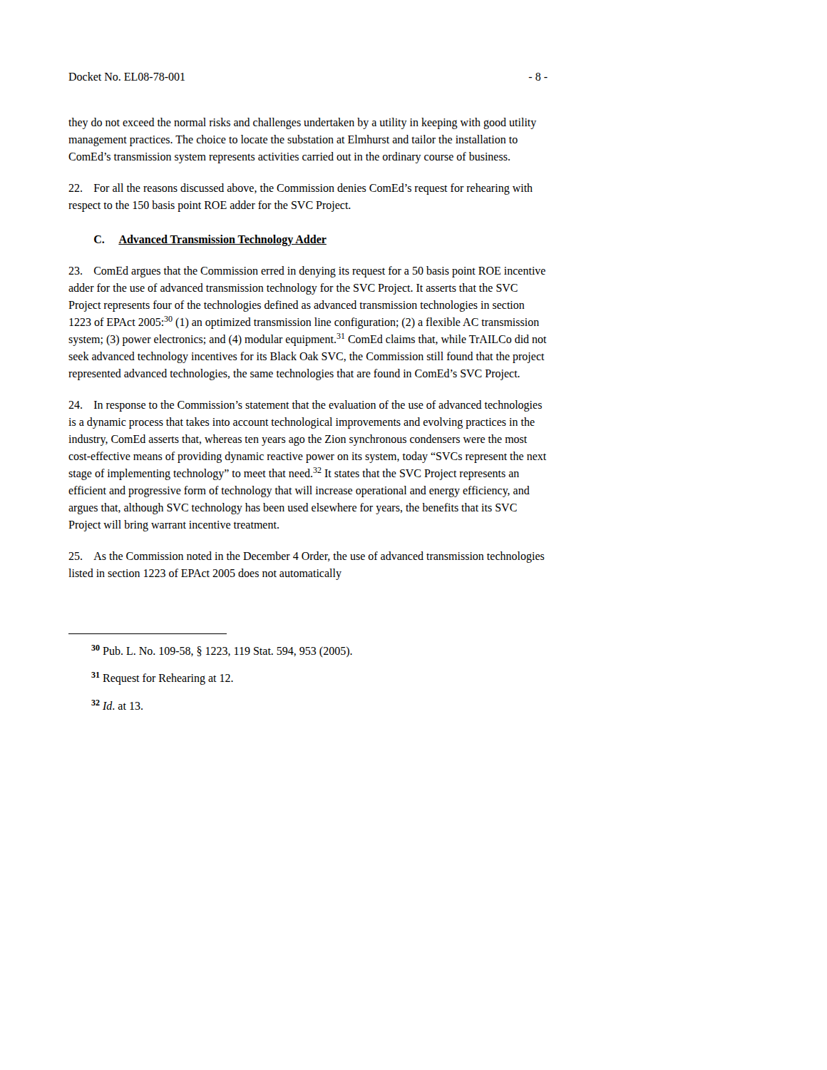Docket No. EL08-78-001 - 8 -
they do not exceed the normal risks and challenges undertaken by a utility in keeping with good utility management practices. The choice to locate the substation at Elmhurst and tailor the installation to ComEd’s transmission system represents activities carried out in the ordinary course of business.
22. For all the reasons discussed above, the Commission denies ComEd’s request for rehearing with respect to the 150 basis point ROE adder for the SVC Project.
C. Advanced Transmission Technology Adder
23. ComEd argues that the Commission erred in denying its request for a 50 basis point ROE incentive adder for the use of advanced transmission technology for the SVC Project. It asserts that the SVC Project represents four of the technologies defined as advanced transmission technologies in section 1223 of EPAct 2005:30 (1) an optimized transmission line configuration; (2) a flexible AC transmission system; (3) power electronics; and (4) modular equipment.31 ComEd claims that, while TrAILCo did not seek advanced technology incentives for its Black Oak SVC, the Commission still found that the project represented advanced technologies, the same technologies that are found in ComEd’s SVC Project.
24. In response to the Commission’s statement that the evaluation of the use of advanced technologies is a dynamic process that takes into account technological improvements and evolving practices in the industry, ComEd asserts that, whereas ten years ago the Zion synchronous condensers were the most cost-effective means of providing dynamic reactive power on its system, today “SVCs represent the next stage of implementing technology” to meet that need.32 It states that the SVC Project represents an efficient and progressive form of technology that will increase operational and energy efficiency, and argues that, although SVC technology has been used elsewhere for years, the benefits that its SVC Project will bring warrant incentive treatment.
25. As the Commission noted in the December 4 Order, the use of advanced transmission technologies listed in section 1223 of EPAct 2005 does not automatically
30 Pub. L. No. 109-58, § 1223, 119 Stat. 594, 953 (2005).
31 Request for Rehearing at 12.
32 Id. at 13.